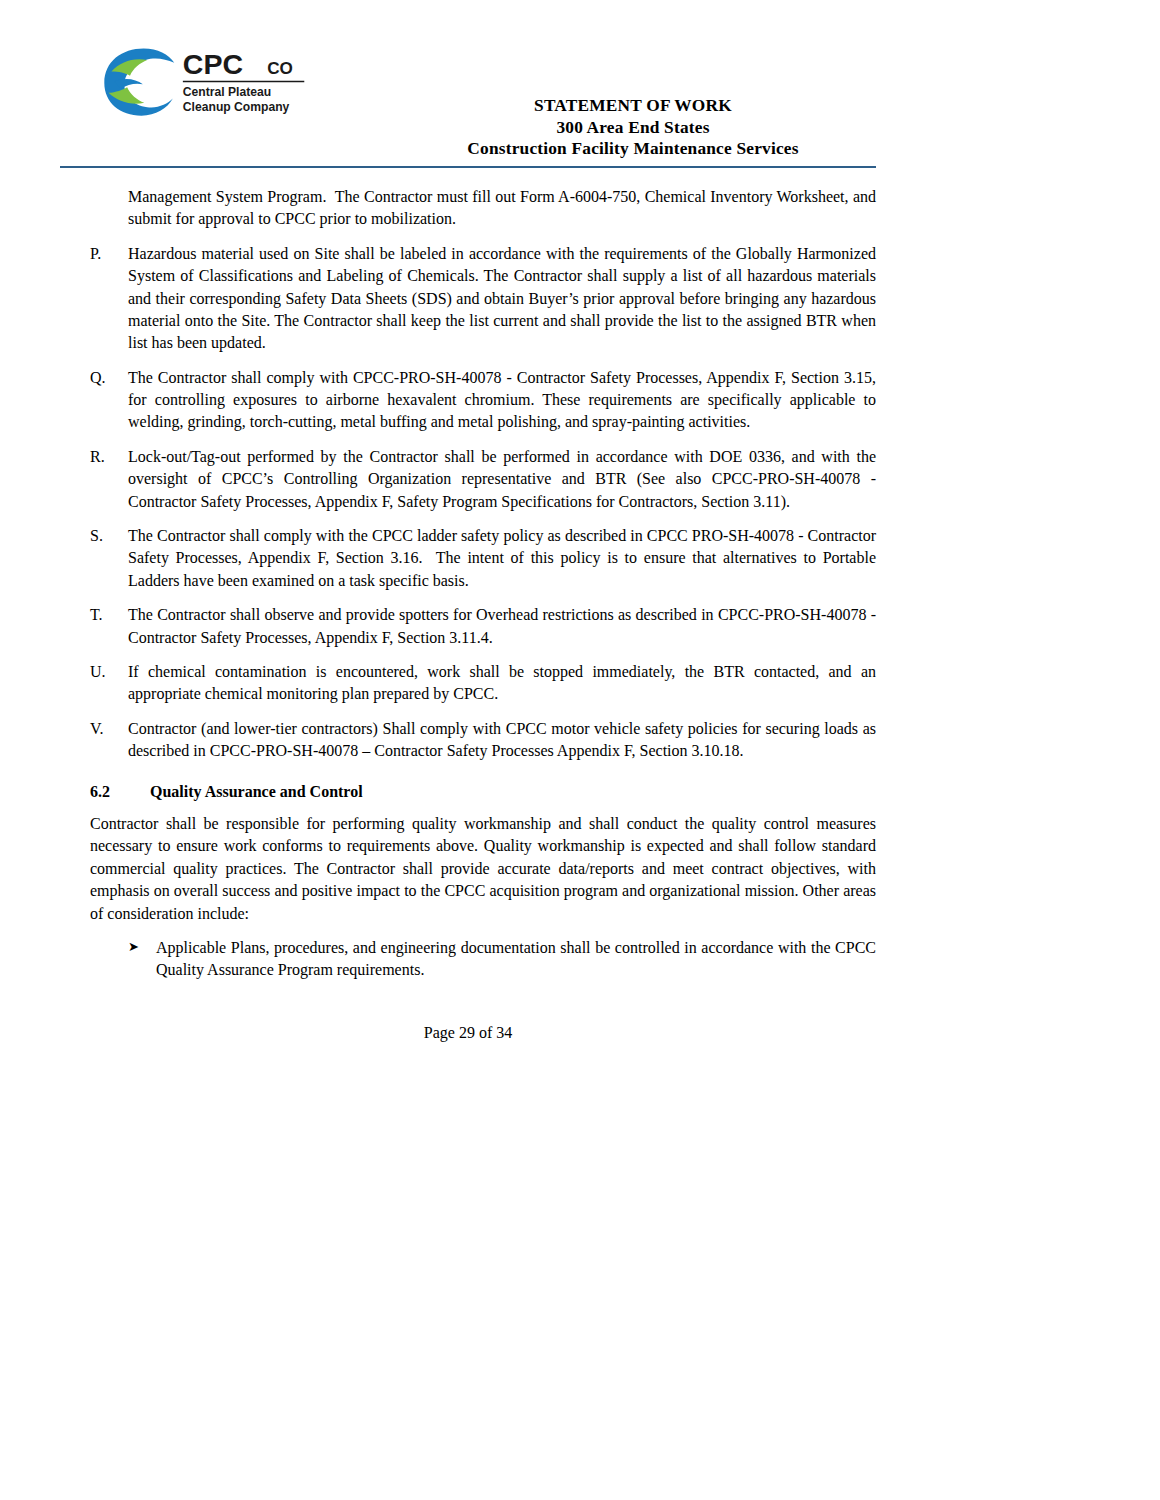CPC CO Central Plateau Cleanup Company
STATEMENT OF WORK
300 Area End States
Construction Facility Maintenance Services
Management System Program. The Contractor must fill out Form A-6004-750, Chemical Inventory Worksheet, and submit for approval to CPCC prior to mobilization.
P. Hazardous material used on Site shall be labeled in accordance with the requirements of the Globally Harmonized System of Classifications and Labeling of Chemicals. The Contractor shall supply a list of all hazardous materials and their corresponding Safety Data Sheets (SDS) and obtain Buyer’s prior approval before bringing any hazardous material onto the Site. The Contractor shall keep the list current and shall provide the list to the assigned BTR when list has been updated.
Q. The Contractor shall comply with CPCC-PRO-SH-40078 - Contractor Safety Processes, Appendix F, Section 3.15, for controlling exposures to airborne hexavalent chromium. These requirements are specifically applicable to welding, grinding, torch-cutting, metal buffing and metal polishing, and spray-painting activities.
R. Lock-out/Tag-out performed by the Contractor shall be performed in accordance with DOE 0336, and with the oversight of CPCC’s Controlling Organization representative and BTR (See also CPCC-PRO-SH-40078 - Contractor Safety Processes, Appendix F, Safety Program Specifications for Contractors, Section 3.11).
S. The Contractor shall comply with the CPCC ladder safety policy as described in CPCC PRO-SH-40078 - Contractor Safety Processes, Appendix F, Section 3.16. The intent of this policy is to ensure that alternatives to Portable Ladders have been examined on a task specific basis.
T. The Contractor shall observe and provide spotters for Overhead restrictions as described in CPCC-PRO-SH-40078 - Contractor Safety Processes, Appendix F, Section 3.11.4.
U. If chemical contamination is encountered, work shall be stopped immediately, the BTR contacted, and an appropriate chemical monitoring plan prepared by CPCC.
V. Contractor (and lower-tier contractors) Shall comply with CPCC motor vehicle safety policies for securing loads as described in CPCC-PRO-SH-40078 – Contractor Safety Processes Appendix F, Section 3.10.18.
6.2 Quality Assurance and Control
Contractor shall be responsible for performing quality workmanship and shall conduct the quality control measures necessary to ensure work conforms to requirements above. Quality workmanship is expected and shall follow standard commercial quality practices. The Contractor shall provide accurate data/reports and meet contract objectives, with emphasis on overall success and positive impact to the CPCC acquisition program and organizational mission. Other areas of consideration include:
Applicable Plans, procedures, and engineering documentation shall be controlled in accordance with the CPCC Quality Assurance Program requirements.
Page 29 of 34